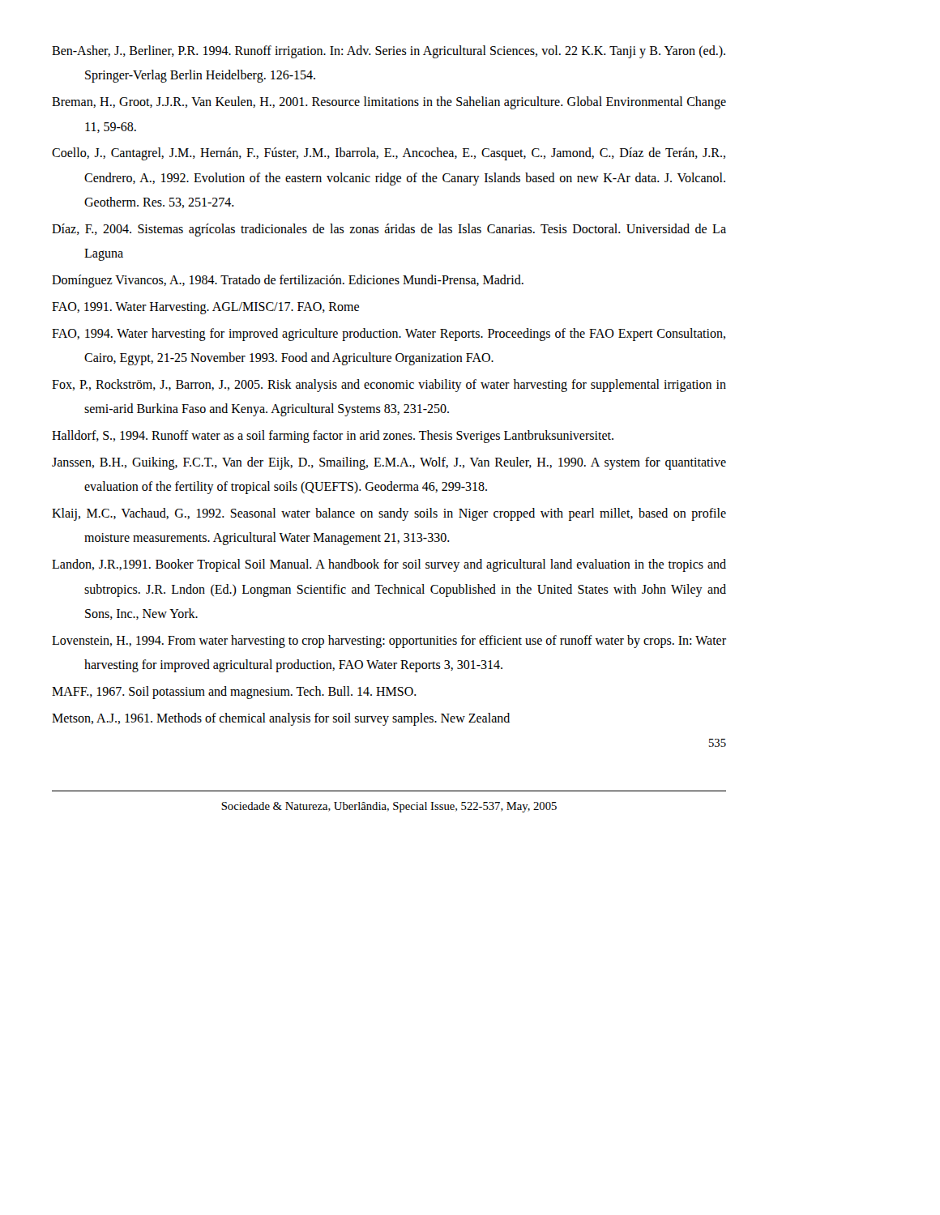Ben-Asher, J., Berliner, P.R. 1994. Runoff irrigation. In: Adv. Series in Agricultural Sciences, vol. 22 K.K. Tanji y B. Yaron (ed.). Springer-Verlag Berlin Heidelberg. 126-154.
Breman, H., Groot, J.J.R., Van Keulen, H., 2001. Resource limitations in the Sahelian agriculture. Global Environmental Change 11, 59-68.
Coello, J., Cantagrel, J.M., Hernán, F., Fúster, J.M., Ibarrola, E., Ancochea, E., Casquet, C., Jamond, C., Díaz de Terán, J.R., Cendrero, A., 1992. Evolution of the eastern volcanic ridge of the Canary Islands based on new K-Ar data. J. Volcanol. Geotherm. Res. 53, 251-274.
Díaz, F., 2004. Sistemas agrícolas tradicionales de las zonas áridas de las Islas Canarias. Tesis Doctoral. Universidad de La Laguna
Domínguez Vivancos, A., 1984. Tratado de fertilización. Ediciones Mundi-Prensa, Madrid.
FAO, 1991. Water Harvesting. AGL/MISC/17. FAO, Rome
FAO, 1994. Water harvesting for improved agriculture production. Water Reports. Proceedings of the FAO Expert Consultation, Cairo, Egypt, 21-25 November 1993. Food and Agriculture Organization FAO.
Fox, P., Rockström, J., Barron, J., 2005. Risk analysis and economic viability of water harvesting for supplemental irrigation in semi-arid Burkina Faso and Kenya. Agricultural Systems 83, 231-250.
Halldorf, S., 1994. Runoff water as a soil farming factor in arid zones. Thesis Sveriges Lantbruksuniversitet.
Janssen, B.H., Guiking, F.C.T., Van der Eijk, D., Smailing, E.M.A., Wolf, J., Van Reuler, H., 1990. A system for quantitative evaluation of the fertility of tropical soils (QUEFTS). Geoderma 46, 299-318.
Klaij, M.C., Vachaud, G., 1992. Seasonal water balance on sandy soils in Niger cropped with pearl millet, based on profile moisture measurements. Agricultural Water Management 21, 313-330.
Landon, J.R.,1991. Booker Tropical Soil Manual. A handbook for soil survey and agricultural land evaluation in the tropics and subtropics. J.R. Lndon (Ed.) Longman Scientific and Technical Copublished in the United States with John Wiley and Sons, Inc., New York.
Lovenstein, H., 1994. From water harvesting to crop harvesting: opportunities for efficient use of runoff water by crops. In: Water harvesting for improved agricultural production, FAO Water Reports 3, 301-314.
MAFF., 1967. Soil potassium and magnesium. Tech. Bull. 14. HMSO.
Metson, A.J., 1961. Methods of chemical analysis for soil survey samples. New Zealand
535
Sociedade & Natureza, Uberlândia, Special Issue, 522-537, May, 2005